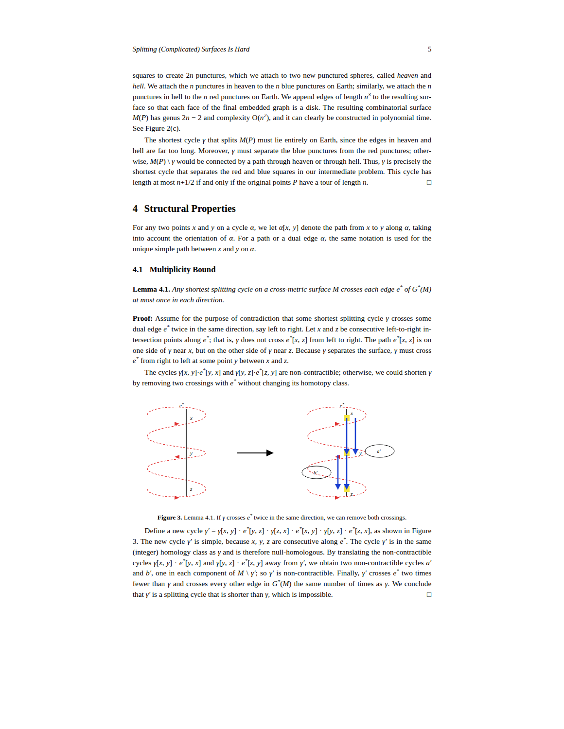Splitting (Complicated) Surfaces Is Hard 5
squares to create 2n punctures, which we attach to two new punctured spheres, called heaven and hell. We attach the n punctures in heaven to the n blue punctures on Earth; similarly, we attach the n punctures in hell to the n red punctures on Earth. We append edges of length n3 to the resulting surface so that each face of the final embedded graph is a disk. The resulting combinatorial surface M(P) has genus 2n − 2 and complexity O(n2), and it can clearly be constructed in polynomial time. See Figure 2(c).
The shortest cycle γ that splits M(P) must lie entirely on Earth, since the edges in heaven and hell are far too long. Moreover, γ must separate the blue punctures from the red punctures; otherwise, M(P) \ γ would be connected by a path through heaven or through hell. Thus, γ is precisely the shortest cycle that separates the red and blue squares in our intermediate problem. This cycle has length at most n+1/2 if and only if the original points P have a tour of length n. □
4 Structural Properties
For any two points x and y on a cycle α, we let α[x, y] denote the path from x to y along α, taking into account the orientation of α. For a path or a dual edge α, the same notation is used for the unique simple path between x and y on α.
4.1 Multiplicity Bound
Lemma 4.1. Any shortest splitting cycle on a cross-metric surface M crosses each edge e* of G*(M) at most once in each direction.
Proof: Assume for the purpose of contradiction that some shortest splitting cycle γ crosses some dual edge e* twice in the same direction, say left to right. Let x and z be consecutive left-to-right intersection points along e*; that is, γ does not cross e*[x, z] from left to right. The path e*[x, z] is on one side of γ near x, but on the other side of γ near z. Because γ separates the surface, γ must cross e* from right to left at some point y between x and z.
The cycles γ[x, y]·e*[y, x] and γ[y, z]·e*[z, y] are non-contractible; otherwise, we could shorten γ by removing two crossings with e* without changing its homotopy class.
e* x y z e* x y z a′ b′
Figure 3. Lemma 4.1. If γ crosses e* twice in the same direction, we can remove both crossings.
Define a new cycle γ′ = γ[x, y] · e*[y, z] · γ[z, x] · e*[x, y] · γ[y, z] · e*[z, x], as shown in Figure 3. The new cycle γ′ is simple, because x, y, z are consecutive along e*. The cycle γ′ is in the same (integer) homology class as γ and is therefore null-homologous. By translating the non-contractible cycles γ[x, y] · e*[y, x] and γ[y, z] · e*[z, y] away from γ′, we obtain two non-contractible cycles a′ and b′, one in each component of M \ γ′; so γ′ is non-contractible. Finally, γ′ crosses e* two times fewer than γ and crosses every other edge in G*(M) the same number of times as γ. We conclude that γ′ is a splitting cycle that is shorter than γ, which is impossible. □